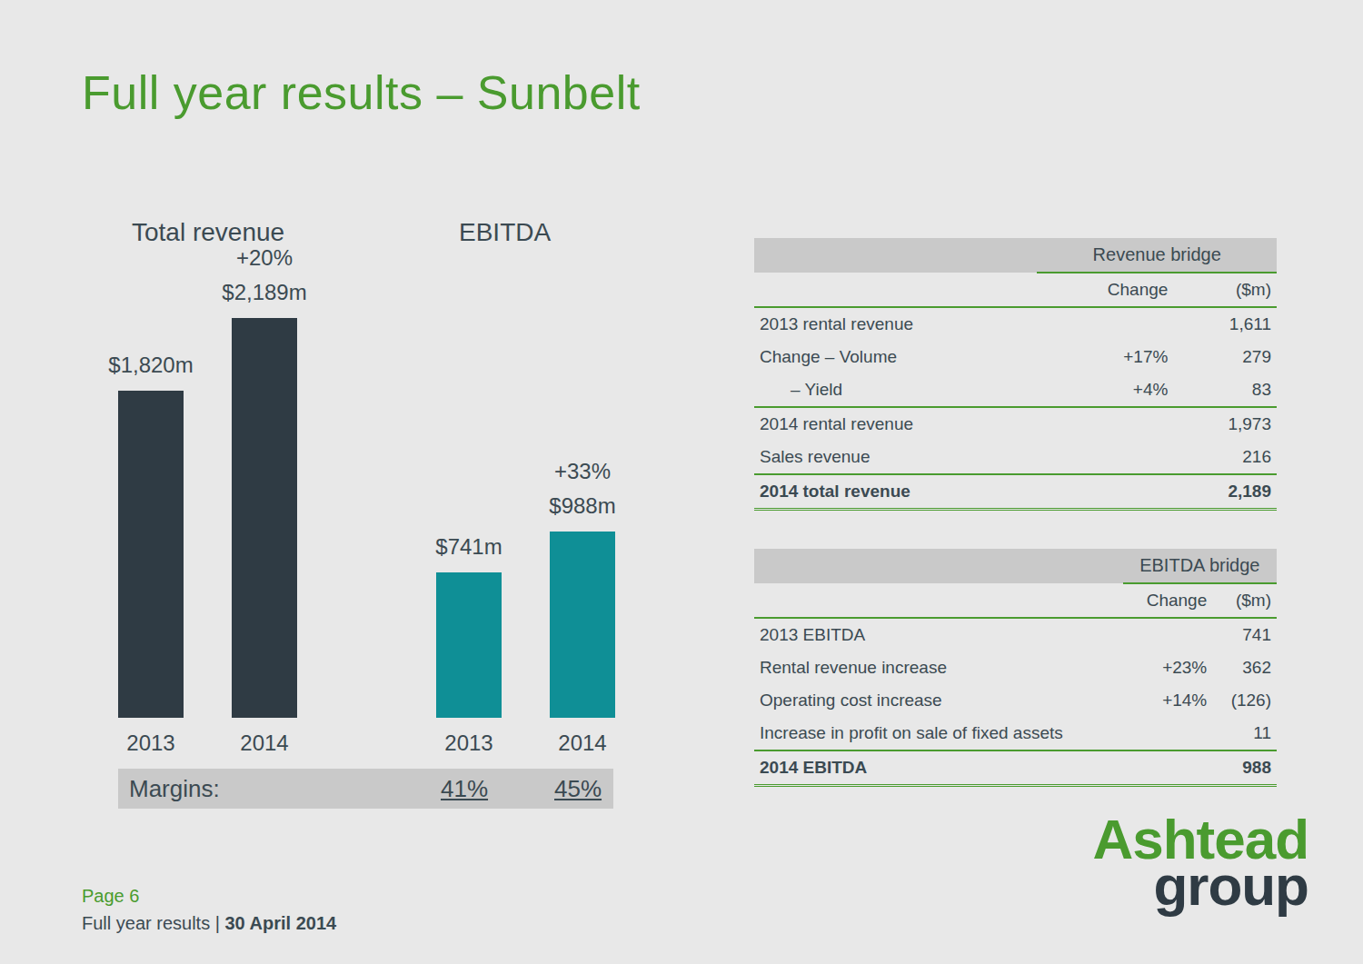Full year results – Sunbelt
Total revenue
EBITDA
$1,820m
2013
+20%
$2,189m
2014
$741m
2013
+33%
$988m
2014
Margins: 41% 45%
| | Revenue bridge |
| --- | --- |
| | Change | ($m) |
| 2013 rental revenue | | 1,611 |
| Change – Volume | +17% | 279 |
| – Yield | +4% | 83 |
| 2014 rental revenue | | 1,973 |
| Sales revenue | | 216 |
| 2014 total revenue | | 2,189 |
| | EBITDA bridge |
| --- | --- |
| | Change | ($m) |
| 2013 EBITDA | | 741 |
| Rental revenue increase | +23% | 362 |
| Operating cost increase | +14% | (126) |
| Increase in profit on sale of fixed assets | | 11 |
| 2014 EBITDA | | 988 |
Ashtead
group
Page 6
Full year results | 30 April 2014